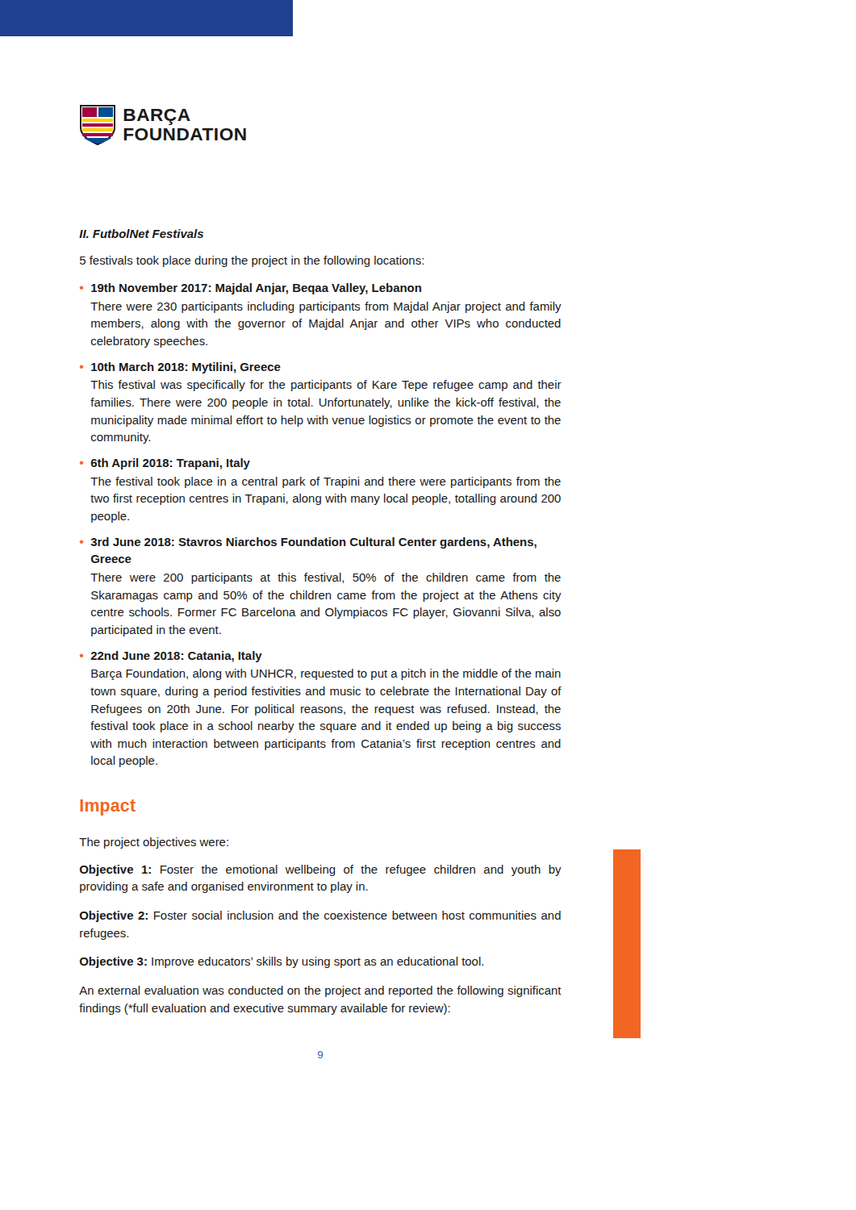BARÇA
FOUNDATION
II. FutbolNet Festivals
5 festivals took place during the project in the following locations:
19th November 2017: Majdal Anjar, Beqaa Valley, Lebanon There were 230 participants including participants from Majdal Anjar project and family members, along with the governor of Majdal Anjar and other VIPs who conducted celebratory speeches.
10th March 2018: Mytilini, Greece This festival was specifically for the participants of Kare Tepe refugee camp and their families. There were 200 people in total. Unfortunately, unlike the kick-off festival, the municipality made minimal effort to help with venue logistics or promote the event to the community.
6th April 2018: Trapani, Italy The festival took place in a central park of Trapini and there were participants from the two first reception centres in Trapani, along with many local people, totalling around 200 people.
3rd June 2018: Stavros Niarchos Foundation Cultural Center gardens, Athens, Greece There were 200 participants at this festival, 50% of the children came from the Skaramagas camp and 50% of the children came from the project at the Athens city centre schools. Former FC Barcelona and Olympiacos FC player, Giovanni Silva, also participated in the event.
22nd June 2018: Catania, Italy Barça Foundation, along with UNHCR, requested to put a pitch in the middle of the main town square, during a period festivities and music to celebrate the International Day of Refugees on 20th June. For political reasons, the request was refused. Instead, the festival took place in a school nearby the square and it ended up being a big success with much interaction between participants from Catania’s first reception centres and local people.
Impact
The project objectives were:
Objective 1: Foster the emotional wellbeing of the refugee children and youth by providing a safe and organised environment to play in.
Objective 2: Foster social inclusion and the coexistence between host communities and refugees.
Objective 3: Improve educators’ skills by using sport as an educational tool.
An external evaluation was conducted on the project and reported the following significant findings (*full evaluation and executive summary available for review):
9